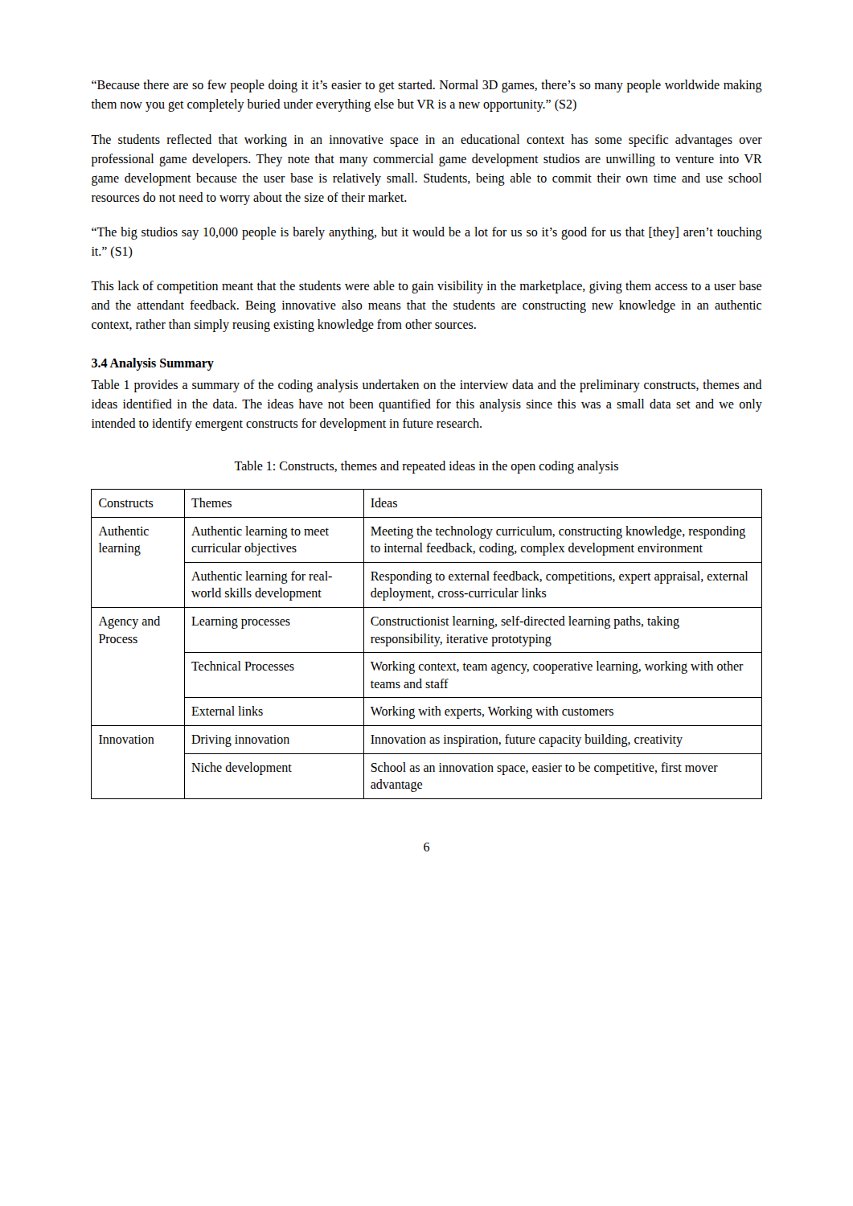“Because there are so few people doing it it’s easier to get started. Normal 3D games, there’s so many people worldwide making them now you get completely buried under everything else but VR is a new opportunity.” (S2)
The students reflected that working in an innovative space in an educational context has some specific advantages over professional game developers. They note that many commercial game development studios are unwilling to venture into VR game development because the user base is relatively small. Students, being able to commit their own time and use school resources do not need to worry about the size of their market.
“The big studios say 10,000 people is barely anything, but it would be a lot for us so it’s good for us that [they] aren’t touching it.” (S1)
This lack of competition meant that the students were able to gain visibility in the marketplace, giving them access to a user base and the attendant feedback. Being innovative also means that the students are constructing new knowledge in an authentic context, rather than simply reusing existing knowledge from other sources.
3.4 Analysis Summary
Table 1 provides a summary of the coding analysis undertaken on the interview data and the preliminary constructs, themes and ideas identified in the data. The ideas have not been quantified for this analysis since this was a small data set and we only intended to identify emergent constructs for development in future research.
Table 1: Constructs, themes and repeated ideas in the open coding analysis
| Constructs | Themes | Ideas |
| --- | --- | --- |
| Authentic learning | Authentic learning to meet curricular objectives | Meeting the technology curriculum, constructing knowledge, responding to internal feedback, coding, complex development environment |
| Authentic learning for real-world skills development | Responding to external feedback, competitions, expert appraisal, external deployment, cross-curricular links |
| Agency and Process | Learning processes | Constructionist learning, self-directed learning paths, taking responsibility, iterative prototyping |
| Technical Processes | Working context, team agency, cooperative learning, working with other teams and staff |
| External links | Working with experts, Working with customers |
| Innovation | Driving innovation | Innovation as inspiration, future capacity building, creativity |
| Niche development | School as an innovation space, easier to be competitive, first mover advantage |
6